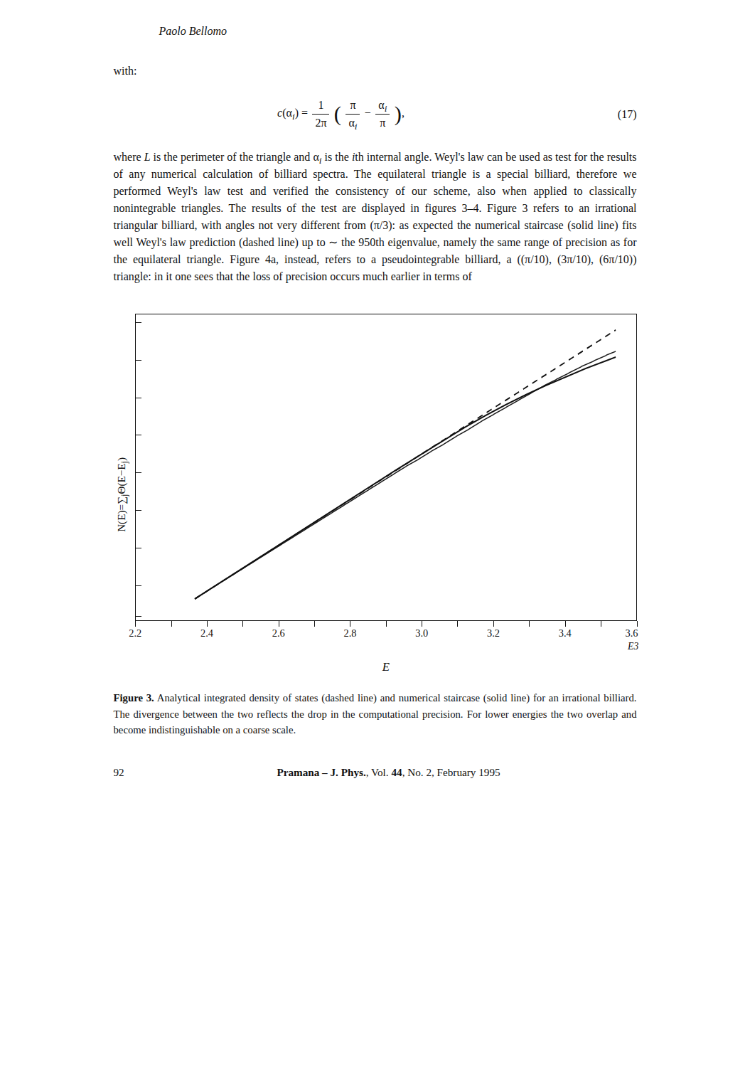Paolo Bellomo
with:
c(αi) = 12π ( παi − αi π ),
(17)
where L is the perimeter of the triangle and αi is the ith internal angle. Weyl's law can be used as test for the results of any numerical calculation of billiard spectra. The equilateral triangle is a special billiard, therefore we performed Weyl's law test and verified the consistency of our scheme, also when applied to classically nonintegrable triangles. The results of the test are displayed in figures 3–4. Figure 3 refers to an irrational triangular billiard, with angles not very different from (π/3): as expected the numerical staircase (solid line) fits well Weyl's law prediction (dashed line) up to ∼ the 950th eigenvalue, namely the same range of precision as for the equilateral triangle. Figure 4a, instead, refers to a pseudointegrable billiard, a ((π/10), (3π/10), (6π/10)) triangle: in it one sees that the loss of precision occurs much earlier in terms of
N(E)=∑jΘ(E−Ej)
1200.0
1140.0
1080.0
1020.0
960.0
900.0
840.0
780.0
720.0
2.2
2.4
2.6
2.8
3.0
3.2
3.4
3.6
E3
E
Figure 3. Analytical integrated density of states (dashed line) and numerical staircase (solid line) for an irrational billiard. The divergence between the two reflects the drop in the computational precision. For lower energies the two overlap and become indistinguishable on a coarse scale.
92
Pramana – J. Phys., Vol. 44, No. 2, February 1995